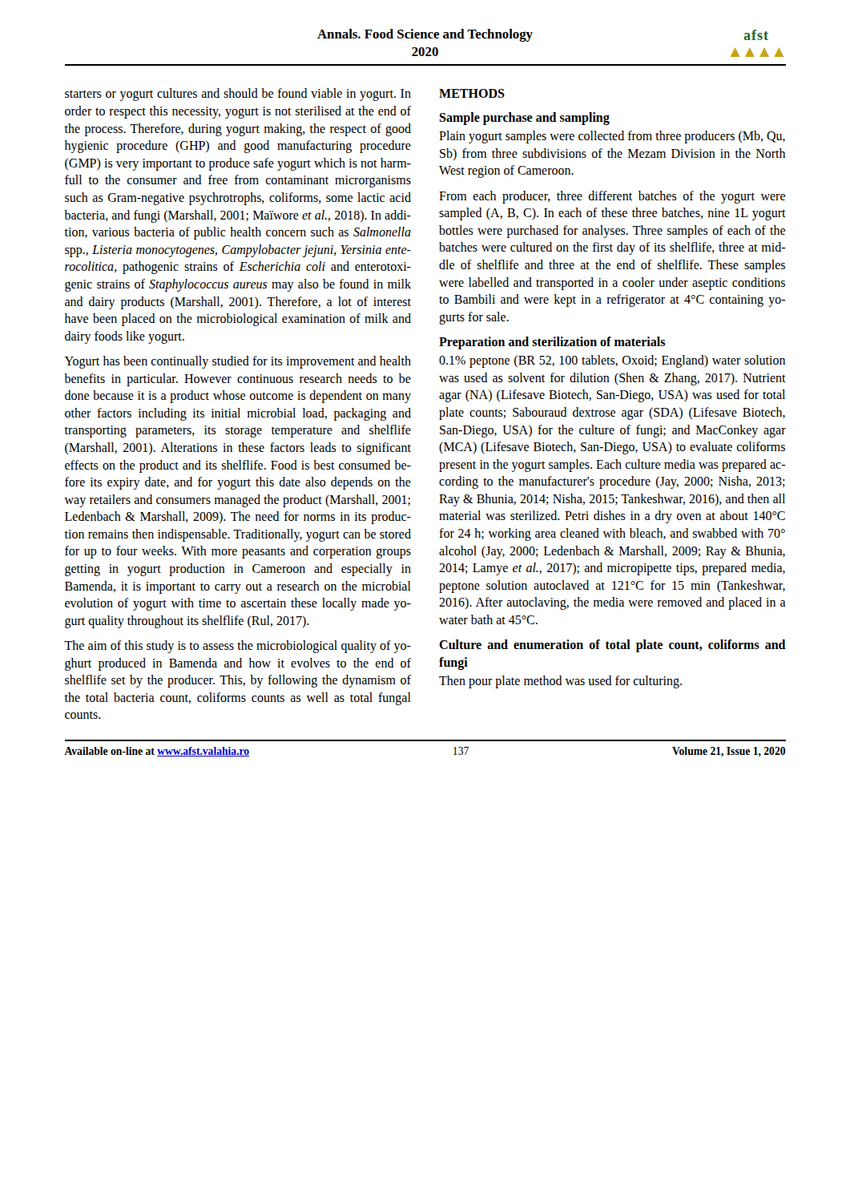Annals. Food Science and Technology
2020
afst
▲▲▲▲
starters or yogurt cultures and should be found viable in yogurt. In order to respect this necessity, yogurt is not sterilised at the end of the process. Therefore, during yogurt making, the respect of good hygienic procedure (GHP) and good manufacturing procedure (GMP) is very important to produce safe yogurt which is not harmfull to the consumer and free from contaminant microrganisms such as Gram-negative psychrotrophs, coliforms, some lactic acid bacteria, and fungi (Marshall, 2001; Maïwore et al., 2018). In addition, various bacteria of public health concern such as Salmonella spp., Listeria monocytogenes, Campylobacter jejuni, Yersinia enterocolitica, pathogenic strains of Escherichia coli and enterotoxigenic strains of Staphylococcus aureus may also be found in milk and dairy products (Marshall, 2001). Therefore, a lot of interest have been placed on the microbiological examination of milk and dairy foods like yogurt.
Yogurt has been continually studied for its improvement and health benefits in particular. However continuous research needs to be done because it is a product whose outcome is dependent on many other factors including its initial microbial load, packaging and transporting parameters, its storage temperature and shelflife (Marshall, 2001). Alterations in these factors leads to significant effects on the product and its shelflife. Food is best consumed before its expiry date, and for yogurt this date also depends on the way retailers and consumers managed the product (Marshall, 2001; Ledenbach & Marshall, 2009). The need for norms in its production remains then indispensable. Traditionally, yogurt can be stored for up to four weeks. With more peasants and corperation groups getting in yogurt production in Cameroon and especially in Bamenda, it is important to carry out a research on the microbial evolution of yogurt with time to ascertain these locally made yogurt quality throughout its shelflife (Rul, 2017).
The aim of this study is to assess the microbiological quality of yoghurt produced in Bamenda and how it evolves to the end of shelflife set by the producer. This, by following the dynamism of the total bacteria count, coliforms counts as well as total fungal counts.
METHODS
Sample purchase and sampling
Plain yogurt samples were collected from three producers (Mb, Qu, Sb) from three subdivisions of the Mezam Division in the North West region of Cameroon.
From each producer, three different batches of the yogurt were sampled (A, B, C). In each of these three batches, nine 1L yogurt bottles were purchased for analyses. Three samples of each of the batches were cultured on the first day of its shelflife, three at middle of shelflife and three at the end of shelflife. These samples were labelled and transported in a cooler under aseptic conditions to Bambili and were kept in a refrigerator at 4°C containing yogurts for sale.
Preparation and sterilization of materials
0.1% peptone (BR 52, 100 tablets, Oxoid; England) water solution was used as solvent for dilution (Shen & Zhang, 2017). Nutrient agar (NA) (Lifesave Biotech, San-Diego, USA) was used for total plate counts; Sabouraud dextrose agar (SDA) (Lifesave Biotech, San-Diego, USA) for the culture of fungi; and MacConkey agar (MCA) (Lifesave Biotech, San-Diego, USA) to evaluate coliforms present in the yogurt samples. Each culture media was prepared according to the manufacturer's procedure (Jay, 2000; Nisha, 2013; Ray & Bhunia, 2014; Nisha, 2015; Tankeshwar, 2016), and then all material was sterilized. Petri dishes in a dry oven at about 140°C for 24 h; working area cleaned with bleach, and swabbed with 70° alcohol (Jay, 2000; Ledenbach & Marshall, 2009; Ray & Bhunia, 2014; Lamye et al., 2017); and micropipette tips, prepared media, peptone solution autoclaved at 121°C for 15 min (Tankeshwar, 2016). After autoclaving, the media were removed and placed in a water bath at 45°C.
Culture and enumeration of total plate count, coliforms and fungi
Then pour plate method was used for culturing.
Available on-line at www.afst.valahia.ro
137
Volume 21, Issue 1, 2020